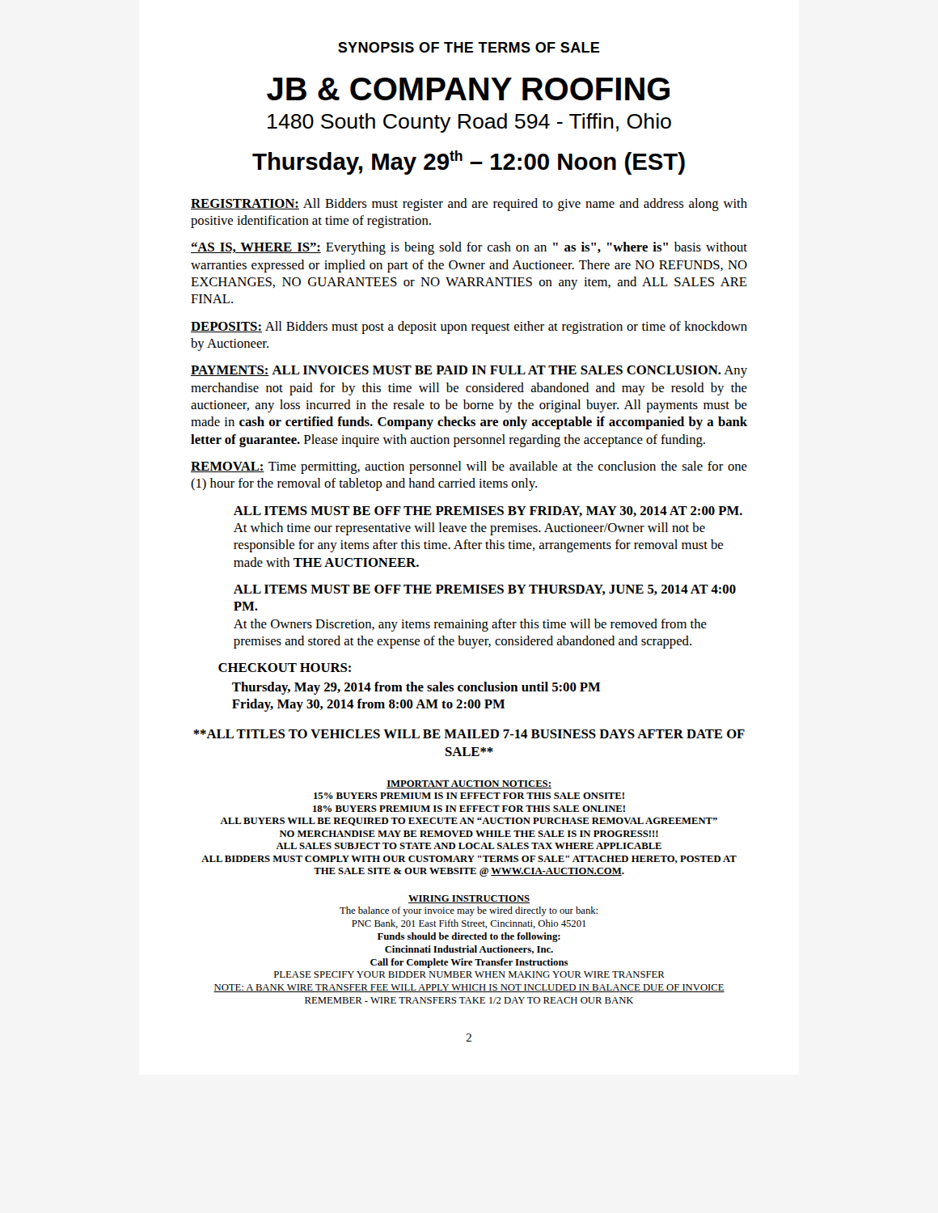SYNOPSIS OF THE TERMS OF SALE
JB & COMPANY ROOFING
1480 South County Road 594 - Tiffin, Ohio
Thursday, May 29th – 12:00 Noon (EST)
REGISTRATION: All Bidders must register and are required to give name and address along with positive identification at time of registration.
“AS IS, WHERE IS”: Everything is being sold for cash on an " as is", "where is" basis without warranties expressed or implied on part of the Owner and Auctioneer. There are NO REFUNDS, NO EXCHANGES, NO GUARANTEES or NO WARRANTIES on any item, and ALL SALES ARE FINAL.
DEPOSITS: All Bidders must post a deposit upon request either at registration or time of knockdown by Auctioneer.
PAYMENTS: ALL INVOICES MUST BE PAID IN FULL AT THE SALES CONCLUSION. Any merchandise not paid for by this time will be considered abandoned and may be resold by the auctioneer, any loss incurred in the resale to be borne by the original buyer. All payments must be made in cash or certified funds. Company checks are only acceptable if accompanied by a bank letter of guarantee. Please inquire with auction personnel regarding the acceptance of funding.
REMOVAL: Time permitting, auction personnel will be available at the conclusion the sale for one (1) hour for the removal of tabletop and hand carried items only.
ALL ITEMS MUST BE OFF THE PREMISES BY FRIDAY, MAY 30, 2014 AT 2:00 PM. At which time our representative will leave the premises. Auctioneer/Owner will not be responsible for any items after this time. After this time, arrangements for removal must be made with THE AUCTIONEER.
ALL ITEMS MUST BE OFF THE PREMISES BY THURSDAY, JUNE 5, 2014 AT 4:00 PM.
At the Owners Discretion, any items remaining after this time will be removed from the premises and stored at the expense of the buyer, considered abandoned and scrapped.
CHECKOUT HOURS:
Thursday, May 29, 2014 from the sales conclusion until 5:00 PM
Friday, May 30, 2014 from 8:00 AM to 2:00 PM
**ALL TITLES TO VEHICLES WILL BE MAILED 7-14 BUSINESS DAYS AFTER DATE OF SALE**
IMPORTANT AUCTION NOTICES:
15% BUYERS PREMIUM IS IN EFFECT FOR THIS SALE ONSITE!
18% BUYERS PREMIUM IS IN EFFECT FOR THIS SALE ONLINE!
ALL BUYERS WILL BE REQUIRED TO EXECUTE AN “AUCTION PURCHASE REMOVAL AGREEMENT”
NO MERCHANDISE MAY BE REMOVED WHILE THE SALE IS IN PROGRESS!!!
ALL SALES SUBJECT TO STATE AND LOCAL SALES TAX WHERE APPLICABLE
ALL BIDDERS MUST COMPLY WITH OUR CUSTOMARY "TERMS OF SALE" ATTACHED HERETO, POSTED AT THE SALE SITE & OUR WEBSITE @ WWW.CIA-AUCTION.COM.
WIRING INSTRUCTIONS
The balance of your invoice may be wired directly to our bank:
PNC Bank, 201 East Fifth Street, Cincinnati, Ohio 45201
Funds should be directed to the following:
Cincinnati Industrial Auctioneers, Inc.
Call for Complete Wire Transfer Instructions
PLEASE SPECIFY YOUR BIDDER NUMBER WHEN MAKING YOUR WIRE TRANSFER
NOTE: A BANK WIRE TRANSFER FEE WILL APPLY WHICH IS NOT INCLUDED IN BALANCE DUE OF INVOICE
REMEMBER - WIRE TRANSFERS TAKE 1/2 DAY TO REACH OUR BANK
2